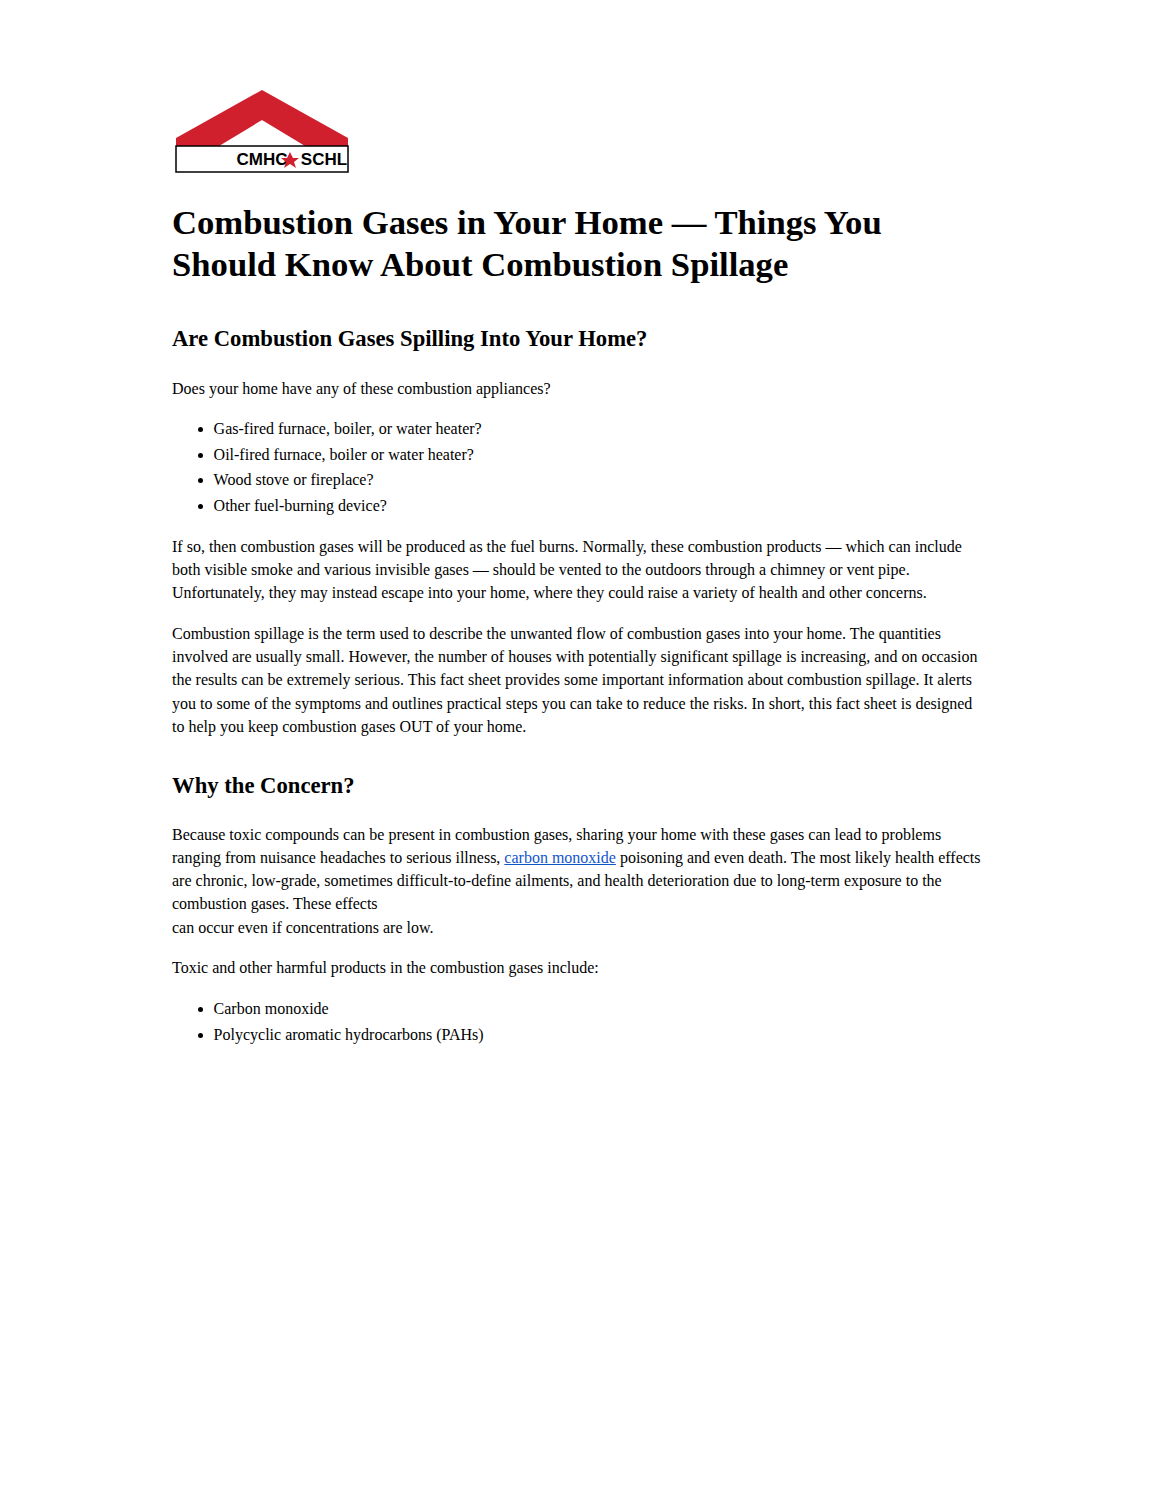CMHC SCHL
Combustion Gases in Your Home — Things You Should Know About Combustion Spillage
Are Combustion Gases Spilling Into Your Home?
Does your home have any of these combustion appliances?
Gas-fired furnace, boiler, or water heater?
Oil-fired furnace, boiler or water heater?
Wood stove or fireplace?
Other fuel-burning device?
If so, then combustion gases will be produced as the fuel burns. Normally, these combustion products — which can include both visible smoke and various invisible gases — should be vented to the outdoors through a chimney or vent pipe. Unfortunately, they may instead escape into your home, where they could raise a variety of health and other concerns.
Combustion spillage is the term used to describe the unwanted flow of combustion gases into your home. The quantities involved are usually small. However, the number of houses with potentially significant spillage is increasing, and on occasion the results can be extremely serious. This fact sheet provides some important information about combustion spillage. It alerts you to some of the symptoms and outlines practical steps you can take to reduce the risks. In short, this fact sheet is designed to help you keep combustion gases OUT of your home.
Why the Concern?
Because toxic compounds can be present in combustion gases, sharing your home with these gases can lead to problems ranging from nuisance headaches to serious illness, carbon monoxide poisoning and even death. The most likely health effects are chronic, low-grade, sometimes difficult-to-define ailments, and health deterioration due to long-term exposure to the combustion gases. These effects
can occur even if concentrations are low.
Toxic and other harmful products in the combustion gases include:
Carbon monoxide
Polycyclic aromatic hydrocarbons (PAHs)